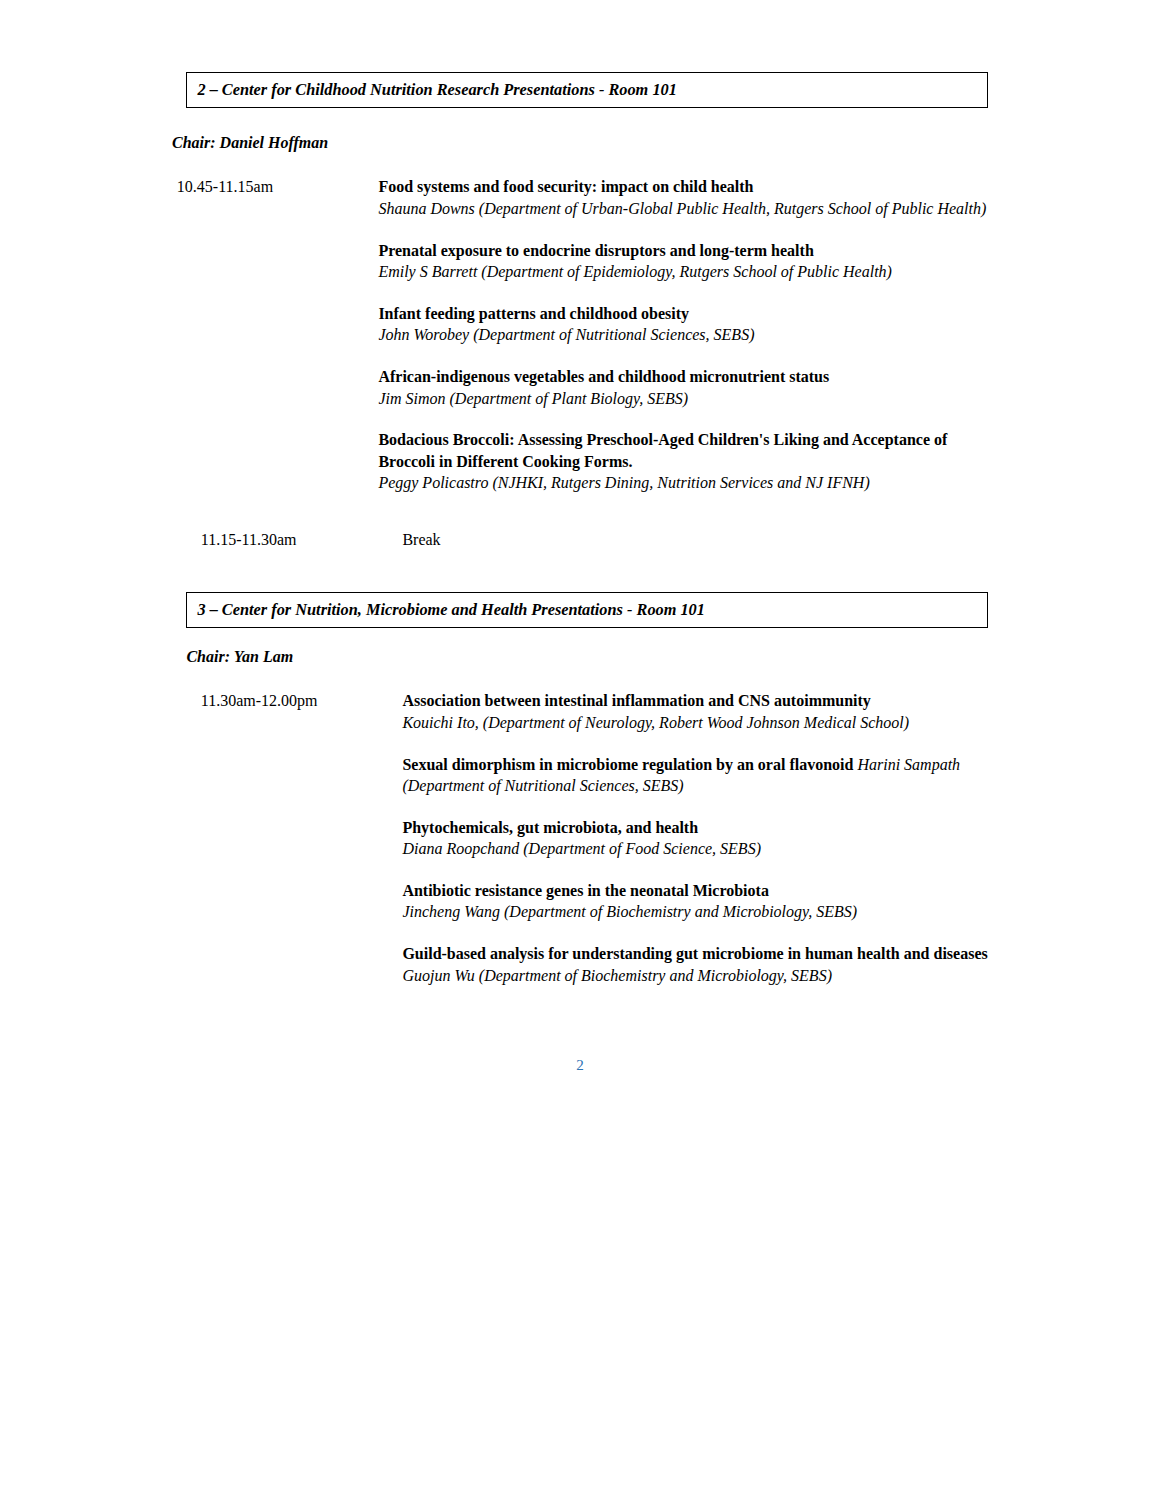2 – Center for Childhood Nutrition Research Presentations - Room 101
Chair: Daniel Hoffman
10.45-11.15am
Food systems and food security: impact on child health
Shauna Downs (Department of Urban-Global Public Health, Rutgers School of Public Health)
Prenatal exposure to endocrine disruptors and long-term health
Emily S Barrett (Department of Epidemiology, Rutgers School of Public Health)
Infant feeding patterns and childhood obesity
John Worobey (Department of Nutritional Sciences, SEBS)
African-indigenous vegetables and childhood micronutrient status
Jim Simon (Department of Plant Biology, SEBS)
Bodacious Broccoli: Assessing Preschool-Aged Children's Liking and Acceptance of Broccoli in Different Cooking Forms.
Peggy Policastro (NJHKI, Rutgers Dining, Nutrition Services and NJ IFNH)
11.15-11.30am
Break
3 – Center for Nutrition, Microbiome and Health Presentations - Room 101
Chair: Yan Lam
11.30am-12.00pm
Association between intestinal inflammation and CNS autoimmunity
Kouichi Ito, (Department of Neurology, Robert Wood Johnson Medical School)
Sexual dimorphism in microbiome regulation by an oral flavonoid Harini Sampath (Department of Nutritional Sciences, SEBS)
Phytochemicals, gut microbiota, and health
Diana Roopchand (Department of Food Science, SEBS)
Antibiotic resistance genes in the neonatal Microbiota
Jincheng Wang (Department of Biochemistry and Microbiology, SEBS)
Guild-based analysis for understanding gut microbiome in human health and diseases
Guojun Wu (Department of Biochemistry and Microbiology, SEBS)
2